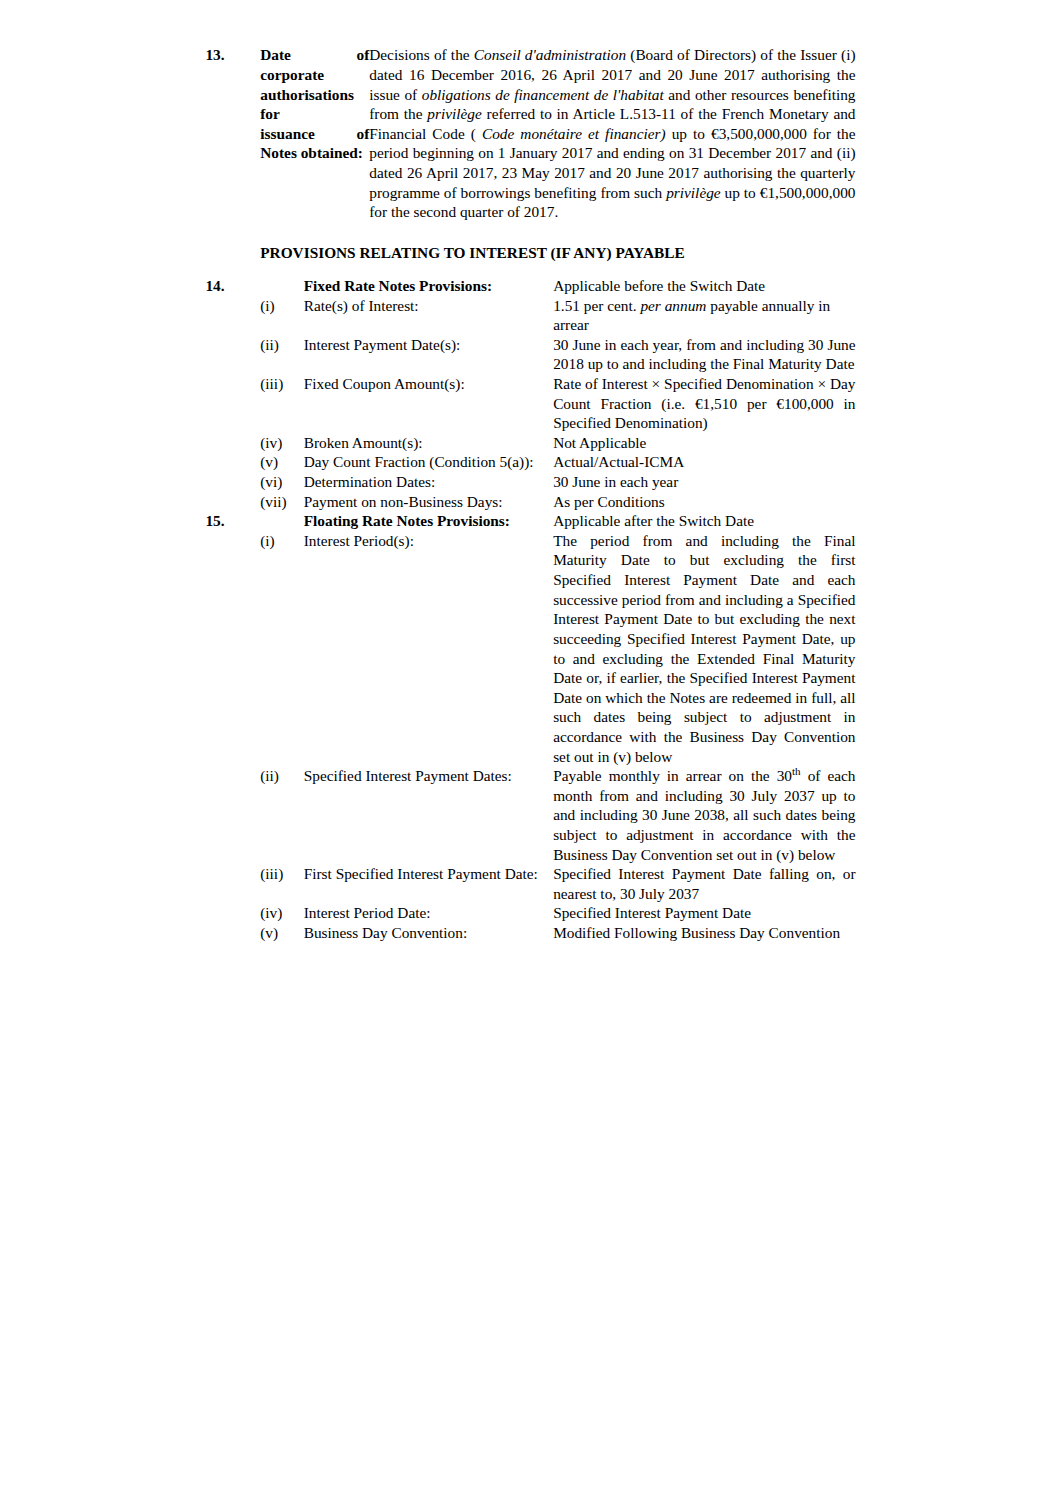| 13. | Date of corporate authorisations for issuance of Notes obtained: | Decisions of the Conseil d'administration (Board of Directors) of the Issuer (i) dated 16 December 2016, 26 April 2017 and 20 June 2017 authorising the issue of obligations de financement de l'habitat and other resources benefiting from the privilège referred to in Article L.513-11 of the French Monetary and Financial Code ( Code monétaire et financier) up to €3,500,000,000 for the period beginning on 1 January 2017 and ending on 31 December 2017 and (ii) dated 26 April 2017, 23 May 2017 and 20 June 2017 authorising the quarterly programme of borrowings benefiting from such privilège up to €1,500,000,000 for the second quarter of 2017. |
PROVISIONS RELATING TO INTEREST (IF ANY) PAYABLE
| 14. | | Fixed Rate Notes Provisions: | Applicable before the Switch Date |
| | (i) | Rate(s) of Interest: | 1.51 per cent. per annum payable annually in arrear |
| | (ii) | Interest Payment Date(s): | 30 June in each year, from and including 30 June 2018 up to and including the Final Maturity Date |
| | (iii) | Fixed Coupon Amount(s): | Rate of Interest × Specified Denomination × Day Count Fraction (i.e. €1,510 per €100,000 in Specified Denomination) |
| | (iv) | Broken Amount(s): | Not Applicable |
| | (v) | Day Count Fraction (Condition 5(a)): | Actual/Actual-ICMA |
| | (vi) | Determination Dates: | 30 June in each year |
| | (vii) | Payment on non-Business Days: | As per Conditions |
| 15. | | Floating Rate Notes Provisions: | Applicable after the Switch Date |
| | (i) | Interest Period(s): | The period from and including the Final Maturity Date to but excluding the first Specified Interest Payment Date and each successive period from and including a Specified Interest Payment Date to but excluding the next succeeding Specified Interest Payment Date, up to and excluding the Extended Final Maturity Date or, if earlier, the Specified Interest Payment Date on which the Notes are redeemed in full, all such dates being subject to adjustment in accordance with the Business Day Convention set out in (v) below |
| | (ii) | Specified Interest Payment Dates: | Payable monthly in arrear on the 30 th of each month from and including 30 July 2037 up to and including 30 June 2038, all such dates being subject to adjustment in accordance with the Business Day Convention set out in (v) below |
| | (iii) | First Specified Interest Payment Date: | Specified Interest Payment Date falling on, or nearest to, 30 July 2037 |
| | (iv) | Interest Period Date: | Specified Interest Payment Date |
| | (v) | Business Day Convention: | Modified Following Business Day Convention |